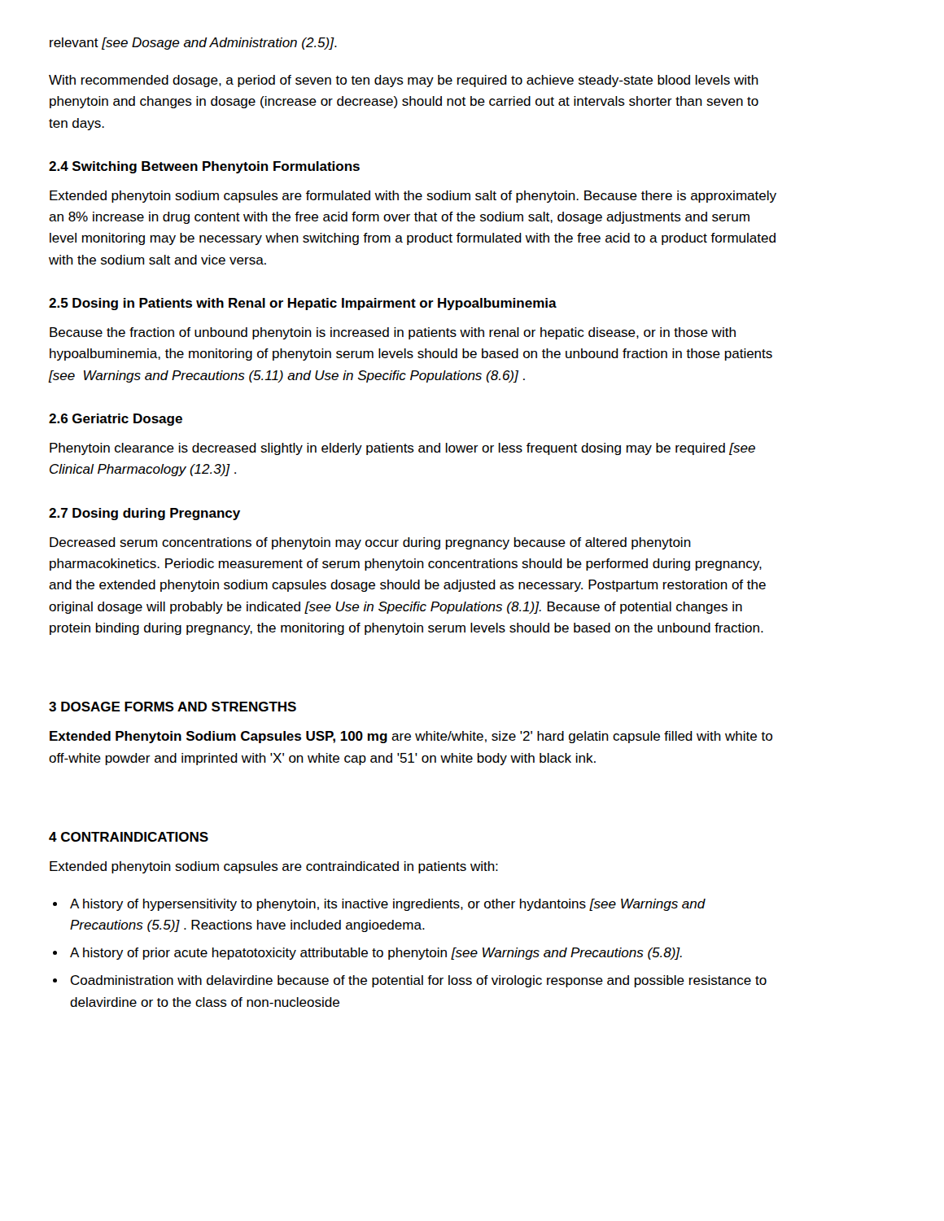relevant [see Dosage and Administration (2.5)].
With recommended dosage, a period of seven to ten days may be required to achieve steady-state blood levels with phenytoin and changes in dosage (increase or decrease) should not be carried out at intervals shorter than seven to ten days.
2.4 Switching Between Phenytoin Formulations
Extended phenytoin sodium capsules are formulated with the sodium salt of phenytoin. Because there is approximately an 8% increase in drug content with the free acid form over that of the sodium salt, dosage adjustments and serum level monitoring may be necessary when switching from a product formulated with the free acid to a product formulated with the sodium salt and vice versa.
2.5 Dosing in Patients with Renal or Hepatic Impairment or Hypoalbuminemia
Because the fraction of unbound phenytoin is increased in patients with renal or hepatic disease, or in those with hypoalbuminemia, the monitoring of phenytoin serum levels should be based on the unbound fraction in those patients [see Warnings and Precautions (5.11) and Use in Specific Populations (8.6)] .
2.6 Geriatric Dosage
Phenytoin clearance is decreased slightly in elderly patients and lower or less frequent dosing may be required [see Clinical Pharmacology (12.3)] .
2.7 Dosing during Pregnancy
Decreased serum concentrations of phenytoin may occur during pregnancy because of altered phenytoin pharmacokinetics. Periodic measurement of serum phenytoin concentrations should be performed during pregnancy, and the extended phenytoin sodium capsules dosage should be adjusted as necessary. Postpartum restoration of the original dosage will probably be indicated [see Use in Specific Populations (8.1)]. Because of potential changes in protein binding during pregnancy, the monitoring of phenytoin serum levels should be based on the unbound fraction.
3 DOSAGE FORMS AND STRENGTHS
Extended Phenytoin Sodium Capsules USP, 100 mg are white/white, size '2' hard gelatin capsule filled with white to off-white powder and imprinted with 'X' on white cap and '51' on white body with black ink.
4 CONTRAINDICATIONS
Extended phenytoin sodium capsules are contraindicated in patients with:
A history of hypersensitivity to phenytoin, its inactive ingredients, or other hydantoins [see Warnings and Precautions (5.5)] . Reactions have included angioedema.
A history of prior acute hepatotoxicity attributable to phenytoin [see Warnings and Precautions (5.8)].
Coadministration with delavirdine because of the potential for loss of virologic response and possible resistance to delavirdine or to the class of non-nucleoside